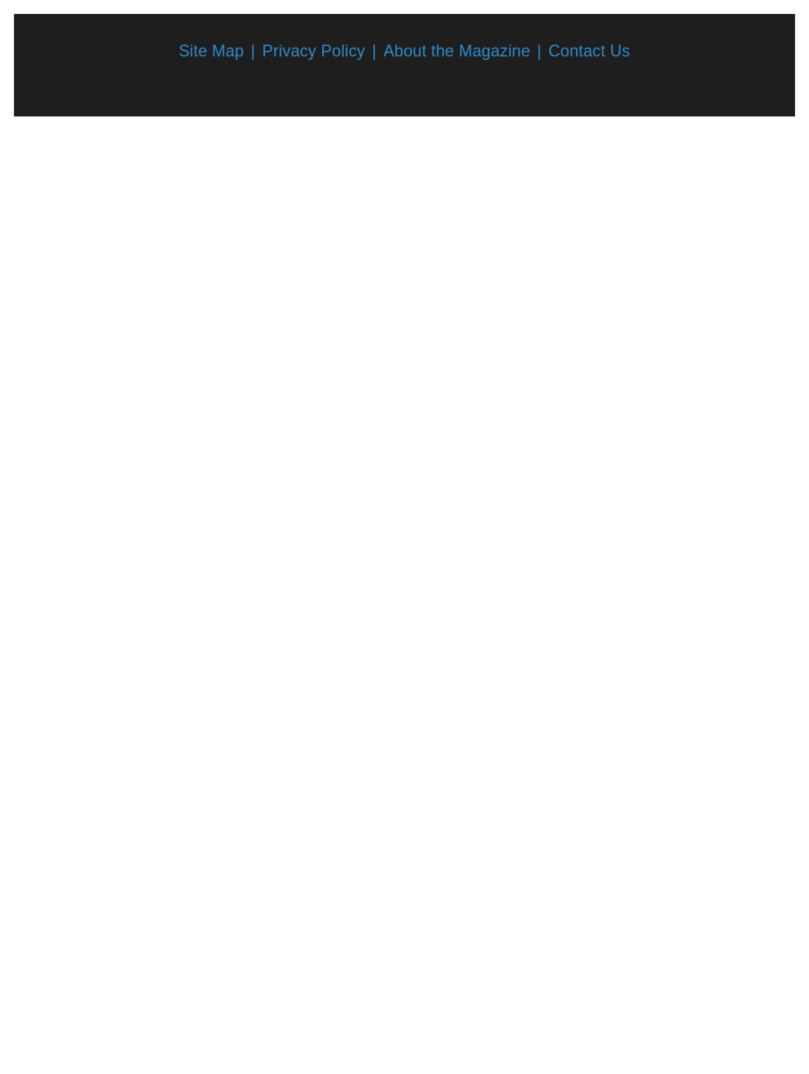Site Map|Privacy Policy|About the Magazine|Contact Us